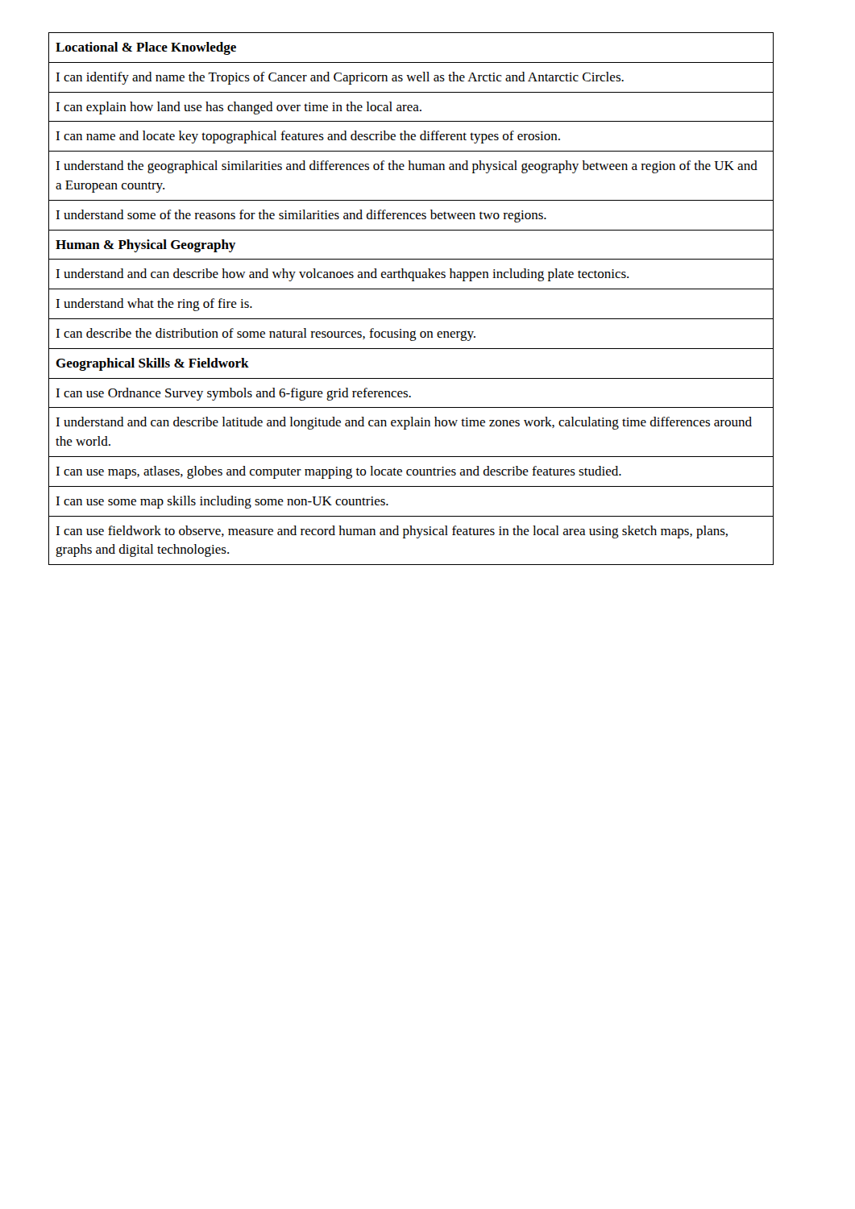| Locational & Place Knowledge |
| I can identify and name the Tropics of Cancer and Capricorn as well as the Arctic and Antarctic Circles. |
| I can explain how land use has changed over time in the local area. |
| I can name and locate key topographical features and describe the different types of erosion. |
| I understand the geographical similarities and differences of the human and physical geography between a region of the UK and a European country. |
| I understand some of the reasons for the similarities and differences between two regions. |
| Human & Physical Geography |
| I understand and can describe how and why volcanoes and earthquakes happen including plate tectonics. |
| I understand what the ring of fire is. |
| I can describe the distribution of some natural resources, focusing on energy. |
| Geographical Skills & Fieldwork |
| I can use Ordnance Survey symbols and 6-figure grid references. |
| I understand and can describe latitude and longitude and can explain how time zones work, calculating time differences around the world. |
| I can use maps, atlases, globes and computer mapping to locate countries and describe features studied. |
| I can use some map skills including some non-UK countries. |
| I can use fieldwork to observe, measure and record human and physical features in the local area using sketch maps, plans, graphs and digital technologies. |